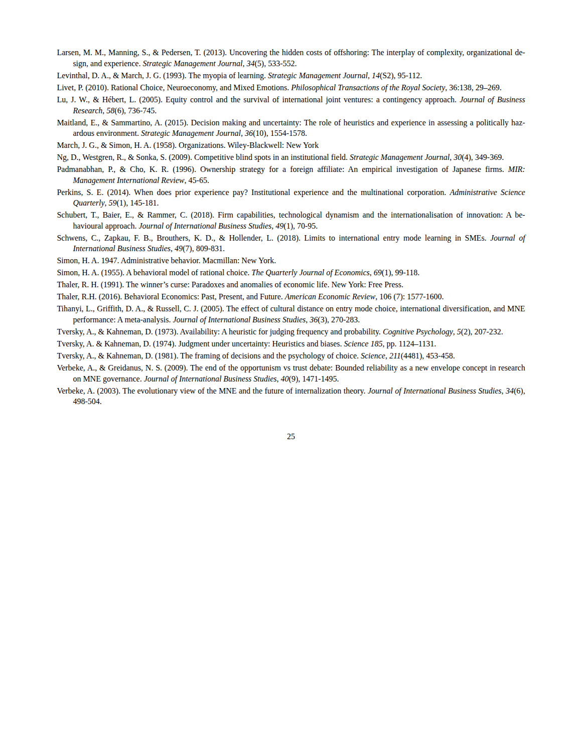Larsen, M. M., Manning, S., & Pedersen, T. (2013). Uncovering the hidden costs of offshoring: The interplay of complexity, organizational design, and experience. Strategic Management Journal, 34(5), 533-552.
Levinthal, D. A., & March, J. G. (1993). The myopia of learning. Strategic Management Journal, 14(S2), 95-112.
Livet, P. (2010). Rational Choice, Neuroeconomy, and Mixed Emotions. Philosophical Transactions of the Royal Society, 36:138, 29–269.
Lu, J. W., & Hébert, L. (2005). Equity control and the survival of international joint ventures: a contingency approach. Journal of Business Research, 58(6), 736-745.
Maitland, E., & Sammartino, A. (2015). Decision making and uncertainty: The role of heuristics and experience in assessing a politically hazardous environment. Strategic Management Journal, 36(10), 1554-1578.
March, J. G., & Simon, H. A. (1958). Organizations. Wiley-Blackwell: New York
Ng, D., Westgren, R., & Sonka, S. (2009). Competitive blind spots in an institutional field. Strategic Management Journal, 30(4), 349-369.
Padmanabhan, P., & Cho, K. R. (1996). Ownership strategy for a foreign affiliate: An empirical investigation of Japanese firms. MIR: Management International Review, 45-65.
Perkins, S. E. (2014). When does prior experience pay? Institutional experience and the multinational corporation. Administrative Science Quarterly, 59(1), 145-181.
Schubert, T., Baier, E., & Rammer, C. (2018). Firm capabilities, technological dynamism and the internationalisation of innovation: A behavioural approach. Journal of International Business Studies, 49(1), 70-95.
Schwens, C., Zapkau, F. B., Brouthers, K. D., & Hollender, L. (2018). Limits to international entry mode learning in SMEs. Journal of International Business Studies, 49(7), 809-831.
Simon, H. A. 1947. Administrative behavior. Macmillan: New York.
Simon, H. A. (1955). A behavioral model of rational choice. The Quarterly Journal of Economics, 69(1), 99-118.
Thaler, R. H. (1991). The winner’s curse: Paradoxes and anomalies of economic life. New York: Free Press.
Thaler, R.H. (2016). Behavioral Economics: Past, Present, and Future. American Economic Review, 106 (7): 1577-1600.
Tihanyi, L., Griffith, D. A., & Russell, C. J. (2005). The effect of cultural distance on entry mode choice, international diversification, and MNE performance: A meta-analysis. Journal of International Business Studies, 36(3), 270-283.
Tversky, A., & Kahneman, D. (1973). Availability: A heuristic for judging frequency and probability. Cognitive Psychology, 5(2), 207-232.
Tversky, A. & Kahneman, D. (1974). Judgment under uncertainty: Heuristics and biases. Science 185, pp. 1124–1131.
Tversky, A., & Kahneman, D. (1981). The framing of decisions and the psychology of choice. Science, 211(4481), 453-458.
Verbeke, A., & Greidanus, N. S. (2009). The end of the opportunism vs trust debate: Bounded reliability as a new envelope concept in research on MNE governance. Journal of International Business Studies, 40(9), 1471-1495.
Verbeke, A. (2003). The evolutionary view of the MNE and the future of internalization theory. Journal of International Business Studies, 34(6), 498-504.
25